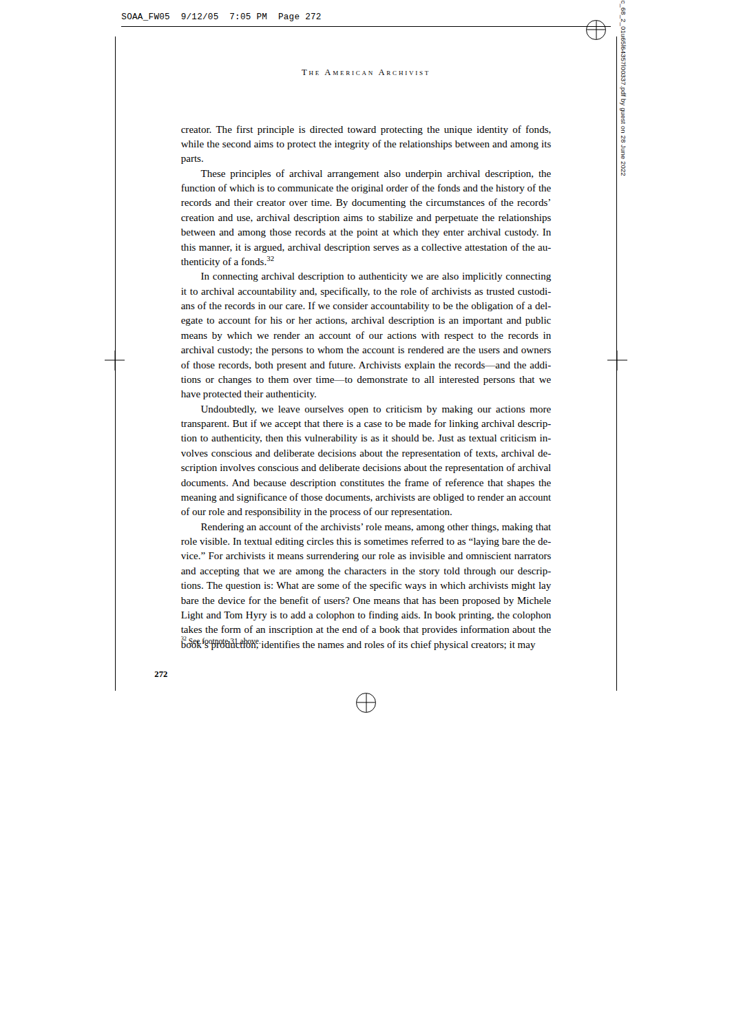SOAA_FW05 9/12/05 7:05 PM Page 272
The American Archivist
creator. The first principle is directed toward protecting the unique identity of fonds, while the second aims to protect the integrity of the relationships between and among its parts.
These principles of archival arrangement also underpin archival description, the function of which is to communicate the original order of the fonds and the history of the records and their creator over time. By documenting the circumstances of the records’ creation and use, archival description aims to stabilize and perpetuate the relationships between and among those records at the point at which they enter archival custody. In this manner, it is argued, archival description serves as a collective attestation of the authenticity of a fonds.32
In connecting archival description to authenticity we are also implicitly connecting it to archival accountability and, specifically, to the role of archivists as trusted custodians of the records in our care. If we consider accountability to be the obligation of a delegate to account for his or her actions, archival description is an important and public means by which we render an account of our actions with respect to the records in archival custody; the persons to whom the account is rendered are the users and owners of those records, both present and future. Archivists explain the records—and the additions or changes to them over time—to demonstrate to all interested persons that we have protected their authenticity.
Undoubtedly, we leave ourselves open to criticism by making our actions more transparent. But if we accept that there is a case to be made for linking archival description to authenticity, then this vulnerability is as it should be. Just as textual criticism involves conscious and deliberate decisions about the representation of texts, archival description involves conscious and deliberate decisions about the representation of archival documents. And because description constitutes the frame of reference that shapes the meaning and significance of those documents, archivists are obliged to render an account of our role and responsibility in the process of our representation.
Rendering an account of the archivists’ role means, among other things, making that role visible. In textual editing circles this is sometimes referred to as “laying bare the device.” For archivists it means surrendering our role as invisible and omniscient narrators and accepting that we are among the characters in the story told through our descriptions. The question is: What are some of the specific ways in which archivists might lay bare the device for the benefit of users? One means that has been proposed by Michele Light and Tom Hyry is to add a colophon to finding aids. In book printing, the colophon takes the form of an inscription at the end of a book that provides information about the book’s production, identifies the names and roles of its chief physical creators; it may
32 See footnote 31 above.
272
Downloaded from http://meridian.allenpress.com/american-archivist/article-pdf/68/2/264/2749563/aarc_68_2_01u65l64357l00337.pdf by guest on 28 June 2022